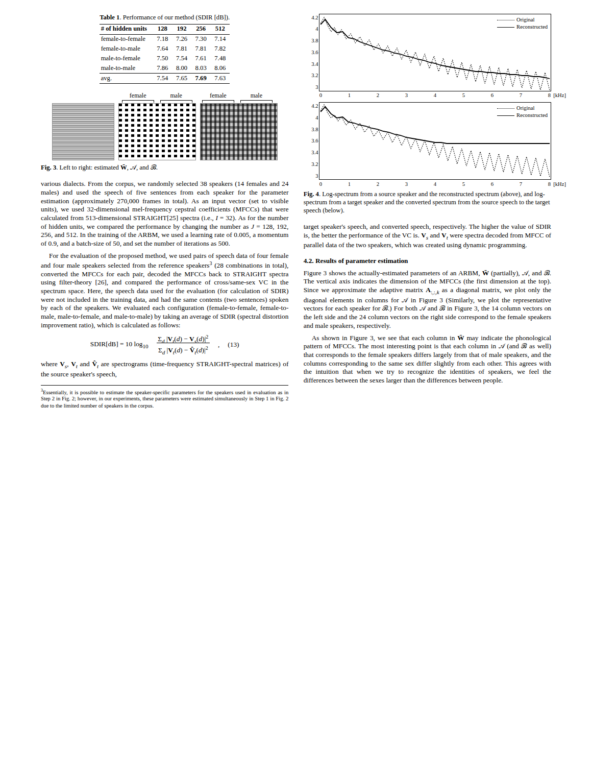Table 1 . Performance of our method (SDIR [dB]).
| # of hidden units | 128 | 192 | 256 | 512 |
| --- | --- | --- | --- | --- |
| female-to-female | 7.18 | 7.26 | 7.30 | 7.14 |
| female-to-male | 7.64 | 7.81 | 7.81 | 7.82 |
| male-to-female | 7.50 | 7.54 | 7.61 | 7.48 |
| male-to-male | 7.86 | 8.00 | 8.03 | 8.06 |
| avg. | 7.54 | 7.65 | 7.69 | 7.63 |
female
male
female
male
Fig. 3. Left to right: estimated W̄, 𝒜, and ℬ.
various dialects. From the corpus, we randomly selected 38 speakers (14 females and 24 males) and used the speech of five sentences from each speaker for the parameter estimation (approximately 270,000 frames in total). As an input vector (set to visible units), we used 32-dimensional mel-frequency cepstral coefficients (MFCCs) that were calculated from 513-dimensional STRAIGHT[25] spectra (i.e., I = 32). As for the number of hidden units, we compared the performance by changing the number as J = 128, 192, 256, and 512. In the training of the ARBM, we used a learning rate of 0.005, a momentum of 0.9, and a batch-size of 50, and set the number of iterations as 500.
For the evaluation of the proposed method, we used pairs of speech data of four female and four male speakers selected from the reference speakers3 (28 combinations in total), converted the MFCCs for each pair, decoded the MFCCs back to STRAIGHT spectra using filter-theory [26], and compared the performance of cross/same-sex VC in the spectrum space. Here, the speech data used for the evaluation (for calculation of SDIR) were not included in the training data, and had the same contents (two sentences) spoken by each of the speakers. We evaluated each configuration (female-to-female, female-to-male, male-to-female, and male-to-male) by taking an average of SDIR (spectral distortion improvement ratio), which is calculated as follows:
SDIR[dB] = 10 log10 Σd |Vt(d) − Vs(d)|2
Σd |Vt(d) − V̂t(d)|2 , (13)
where Vs, Vt and V̂t are spectrograms (time-frequency STRAIGHT-spectral matrices) of the source speaker's speech,
3Essentially, it is possible to estimate the speaker-specific parameters for the speakers used in evaluation as in Step 2 in Fig. 2; however, in our experiments, these parameters were estimated simultaneously in Step 1 in Fig. 2 due to the limited number of speakers in the corpus.
4.243.83.63.43.23
Original
Reconstructed
012345678
[kHz]
4.243.83.63.43.23
Original
Reconstructed
012345678
[kHz]
Fig. 4. Log-spectrum from a source speaker and the reconstructed spectrum (above), and log-spectrum from a target speaker and the converted spectrum from the source speech to the target speech (below).
target speaker's speech, and converted speech, respectively. The higher the value of SDIR is, the better the performance of the VC is. Vs and Vt were spectra decoded from MFCC of parallel data of the two speakers, which was created using dynamic programming.
4.2. Results of parameter estimation
Figure 3 shows the actually-estimated parameters of an ARBM, W̄ (partially), 𝒜, and ℬ. The vertical axis indicates the dimension of the MFCCs (the first dimension at the top). Since we approximate the adaptive matrix A:,:,k as a diagonal matrix, we plot only the diagonal elements in columns for 𝒜 in Figure 3 (Similarly, we plot the representative vectors for each speaker for ℬ.) For both 𝒜 and ℬ in Figure 3, the 14 column vectors on the left side and the 24 column vectors on the right side correspond to the female speakers and male speakers, respectively.
As shown in Figure 3, we see that each column in W̄ may indicate the phonological pattern of MFCCs. The most interesting point is that each column in 𝒜 (and ℬ as well) that corresponds to the female speakers differs largely from that of male speakers, and the columns corresponding to the same sex differ slightly from each other. This agrees with the intuition that when we try to recognize the identities of speakers, we feel the differences between the sexes larger than the differences between people.